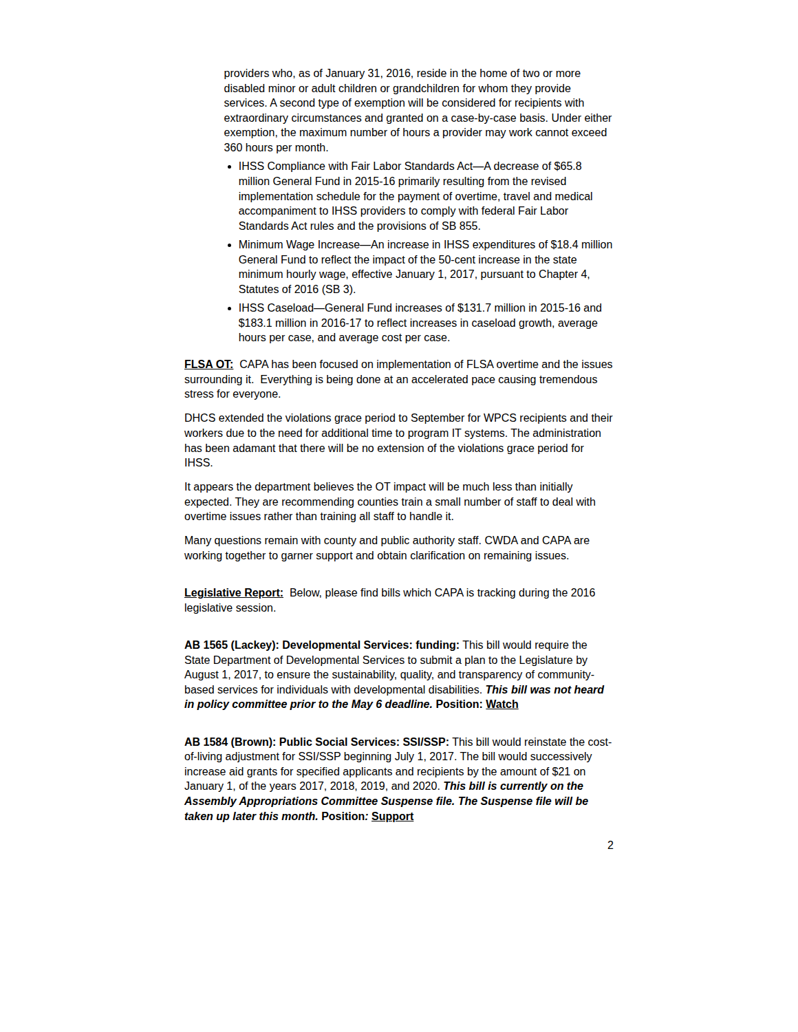providers who, as of January 31, 2016, reside in the home of two or more disabled minor or adult children or grandchildren for whom they provide services. A second type of exemption will be considered for recipients with extraordinary circumstances and granted on a case-by-case basis. Under either exemption, the maximum number of hours a provider may work cannot exceed 360 hours per month.
IHSS Compliance with Fair Labor Standards Act—A decrease of $65.8 million General Fund in 2015-16 primarily resulting from the revised implementation schedule for the payment of overtime, travel and medical accompaniment to IHSS providers to comply with federal Fair Labor Standards Act rules and the provisions of SB 855.
Minimum Wage Increase—An increase in IHSS expenditures of $18.4 million General Fund to reflect the impact of the 50-cent increase in the state minimum hourly wage, effective January 1, 2017, pursuant to Chapter 4, Statutes of 2016 (SB 3).
IHSS Caseload—General Fund increases of $131.7 million in 2015-16 and $183.1 million in 2016-17 to reflect increases in caseload growth, average hours per case, and average cost per case.
FLSA OT: CAPA has been focused on implementation of FLSA overtime and the issues surrounding it. Everything is being done at an accelerated pace causing tremendous stress for everyone.
DHCS extended the violations grace period to September for WPCS recipients and their workers due to the need for additional time to program IT systems. The administration has been adamant that there will be no extension of the violations grace period for IHSS.
It appears the department believes the OT impact will be much less than initially expected. They are recommending counties train a small number of staff to deal with overtime issues rather than training all staff to handle it.
Many questions remain with county and public authority staff. CWDA and CAPA are working together to garner support and obtain clarification on remaining issues.
Legislative Report: Below, please find bills which CAPA is tracking during the 2016 legislative session.
AB 1565 (Lackey): Developmental Services: funding: This bill would require the State Department of Developmental Services to submit a plan to the Legislature by August 1, 2017, to ensure the sustainability, quality, and transparency of community-based services for individuals with developmental disabilities. This bill was not heard in policy committee prior to the May 6 deadline. Position: Watch
AB 1584 (Brown): Public Social Services: SSI/SSP: This bill would reinstate the cost-of-living adjustment for SSI/SSP beginning July 1, 2017. The bill would successively increase aid grants for specified applicants and recipients by the amount of $21 on January 1, of the years 2017, 2018, 2019, and 2020. This bill is currently on the Assembly Appropriations Committee Suspense file. The Suspense file will be taken up later this month. Position: Support
2